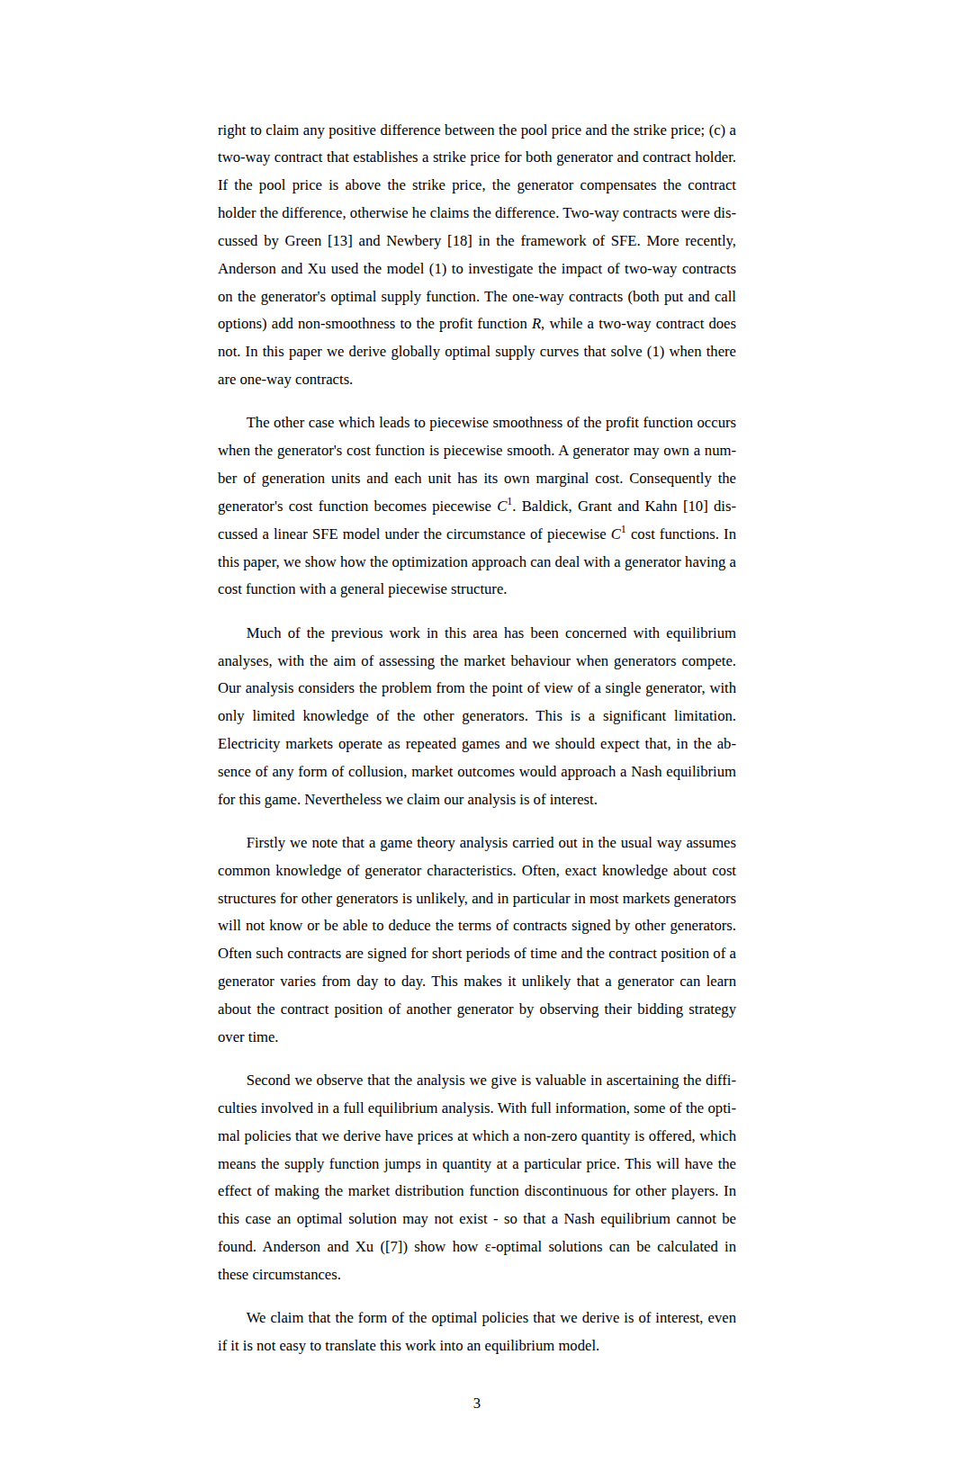right to claim any positive difference between the pool price and the strike price; (c) a two-way contract that establishes a strike price for both generator and contract holder. If the pool price is above the strike price, the generator compensates the contract holder the difference, otherwise he claims the difference. Two-way contracts were discussed by Green [13] and Newbery [18] in the framework of SFE. More recently, Anderson and Xu used the model (1) to investigate the impact of two-way contracts on the generator's optimal supply function. The one-way contracts (both put and call options) add non-smoothness to the profit function R, while a two-way contract does not. In this paper we derive globally optimal supply curves that solve (1) when there are one-way contracts.
The other case which leads to piecewise smoothness of the profit function occurs when the generator's cost function is piecewise smooth. A generator may own a number of generation units and each unit has its own marginal cost. Consequently the generator's cost function becomes piecewise C1. Baldick, Grant and Kahn [10] discussed a linear SFE model under the circumstance of piecewise C1 cost functions. In this paper, we show how the optimization approach can deal with a generator having a cost function with a general piecewise structure.
Much of the previous work in this area has been concerned with equilibrium analyses, with the aim of assessing the market behaviour when generators compete. Our analysis considers the problem from the point of view of a single generator, with only limited knowledge of the other generators. This is a significant limitation. Electricity markets operate as repeated games and we should expect that, in the absence of any form of collusion, market outcomes would approach a Nash equilibrium for this game. Nevertheless we claim our analysis is of interest.
Firstly we note that a game theory analysis carried out in the usual way assumes common knowledge of generator characteristics. Often, exact knowledge about cost structures for other generators is unlikely, and in particular in most markets generators will not know or be able to deduce the terms of contracts signed by other generators. Often such contracts are signed for short periods of time and the contract position of a generator varies from day to day. This makes it unlikely that a generator can learn about the contract position of another generator by observing their bidding strategy over time.
Second we observe that the analysis we give is valuable in ascertaining the difficulties involved in a full equilibrium analysis. With full information, some of the optimal policies that we derive have prices at which a non-zero quantity is offered, which means the supply function jumps in quantity at a particular price. This will have the effect of making the market distribution function discontinuous for other players. In this case an optimal solution may not exist - so that a Nash equilibrium cannot be found. Anderson and Xu ([7]) show how ε-optimal solutions can be calculated in these circumstances.
We claim that the form of the optimal policies that we derive is of interest, even if it is not easy to translate this work into an equilibrium model.
3